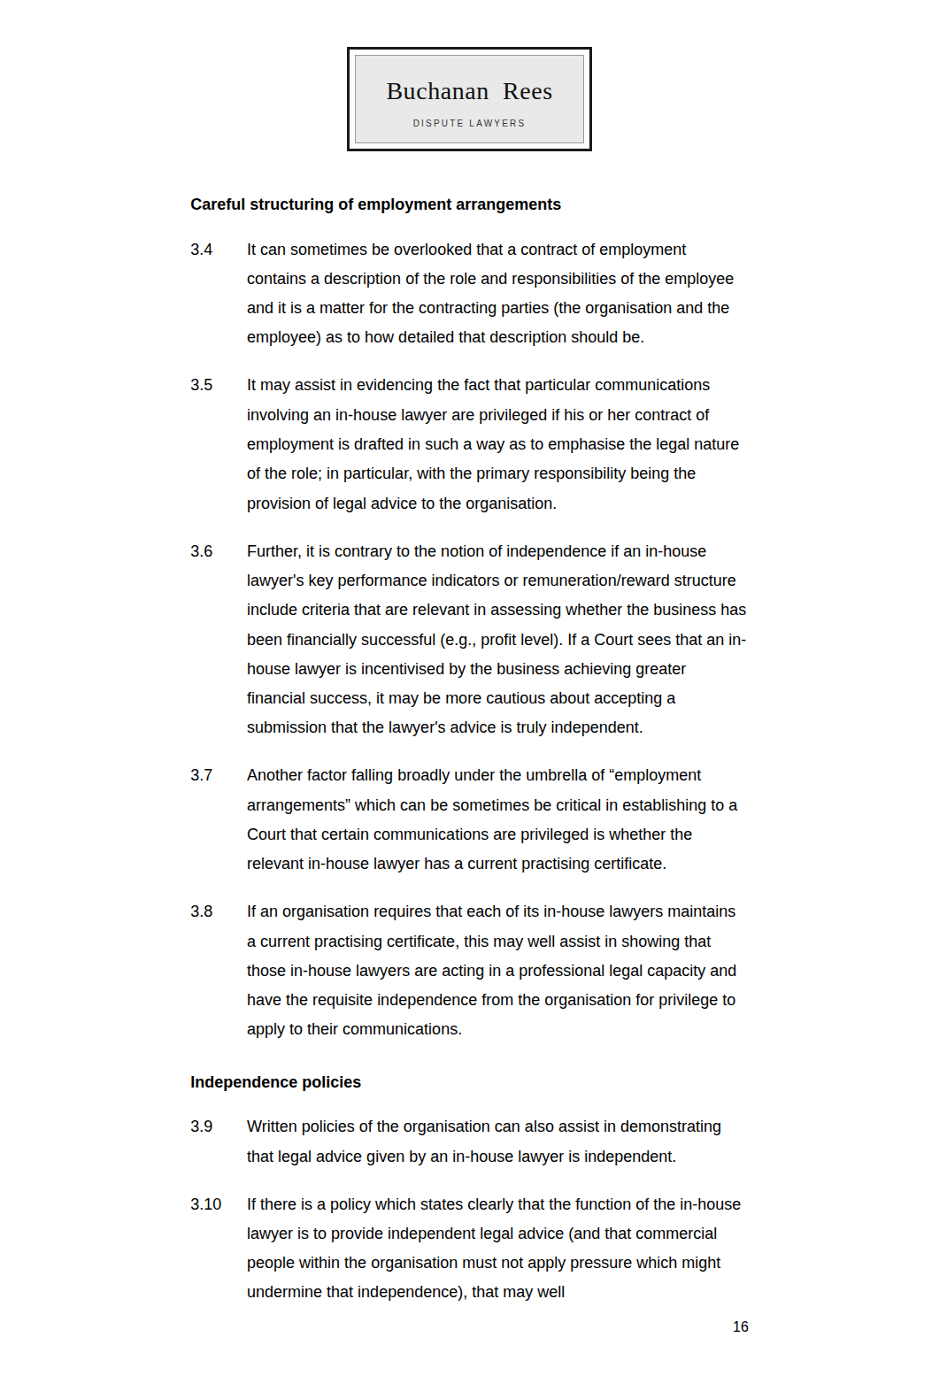Buchanan Rees
Dispute Lawyers
Careful structuring of employment arrangements
3.4 It can sometimes be overlooked that a contract of employment contains a description of the role and responsibilities of the employee and it is a matter for the contracting parties (the organisation and the employee) as to how detailed that description should be.
3.5 It may assist in evidencing the fact that particular communications involving an in-house lawyer are privileged if his or her contract of employment is drafted in such a way as to emphasise the legal nature of the role; in particular, with the primary responsibility being the provision of legal advice to the organisation.
3.6 Further, it is contrary to the notion of independence if an in-house lawyer's key performance indicators or remuneration/reward structure include criteria that are relevant in assessing whether the business has been financially successful (e.g., profit level). If a Court sees that an in-house lawyer is incentivised by the business achieving greater financial success, it may be more cautious about accepting a submission that the lawyer's advice is truly independent.
3.7 Another factor falling broadly under the umbrella of “employment arrangements” which can be sometimes be critical in establishing to a Court that certain communications are privileged is whether the relevant in-house lawyer has a current practising certificate.
3.8 If an organisation requires that each of its in-house lawyers maintains a current practising certificate, this may well assist in showing that those in-house lawyers are acting in a professional legal capacity and have the requisite independence from the organisation for privilege to apply to their communications.
Independence policies
3.9 Written policies of the organisation can also assist in demonstrating that legal advice given by an in-house lawyer is independent.
3.10 If there is a policy which states clearly that the function of the in-house lawyer is to provide independent legal advice (and that commercial people within the organisation must not apply pressure which might undermine that independence), that may well
16